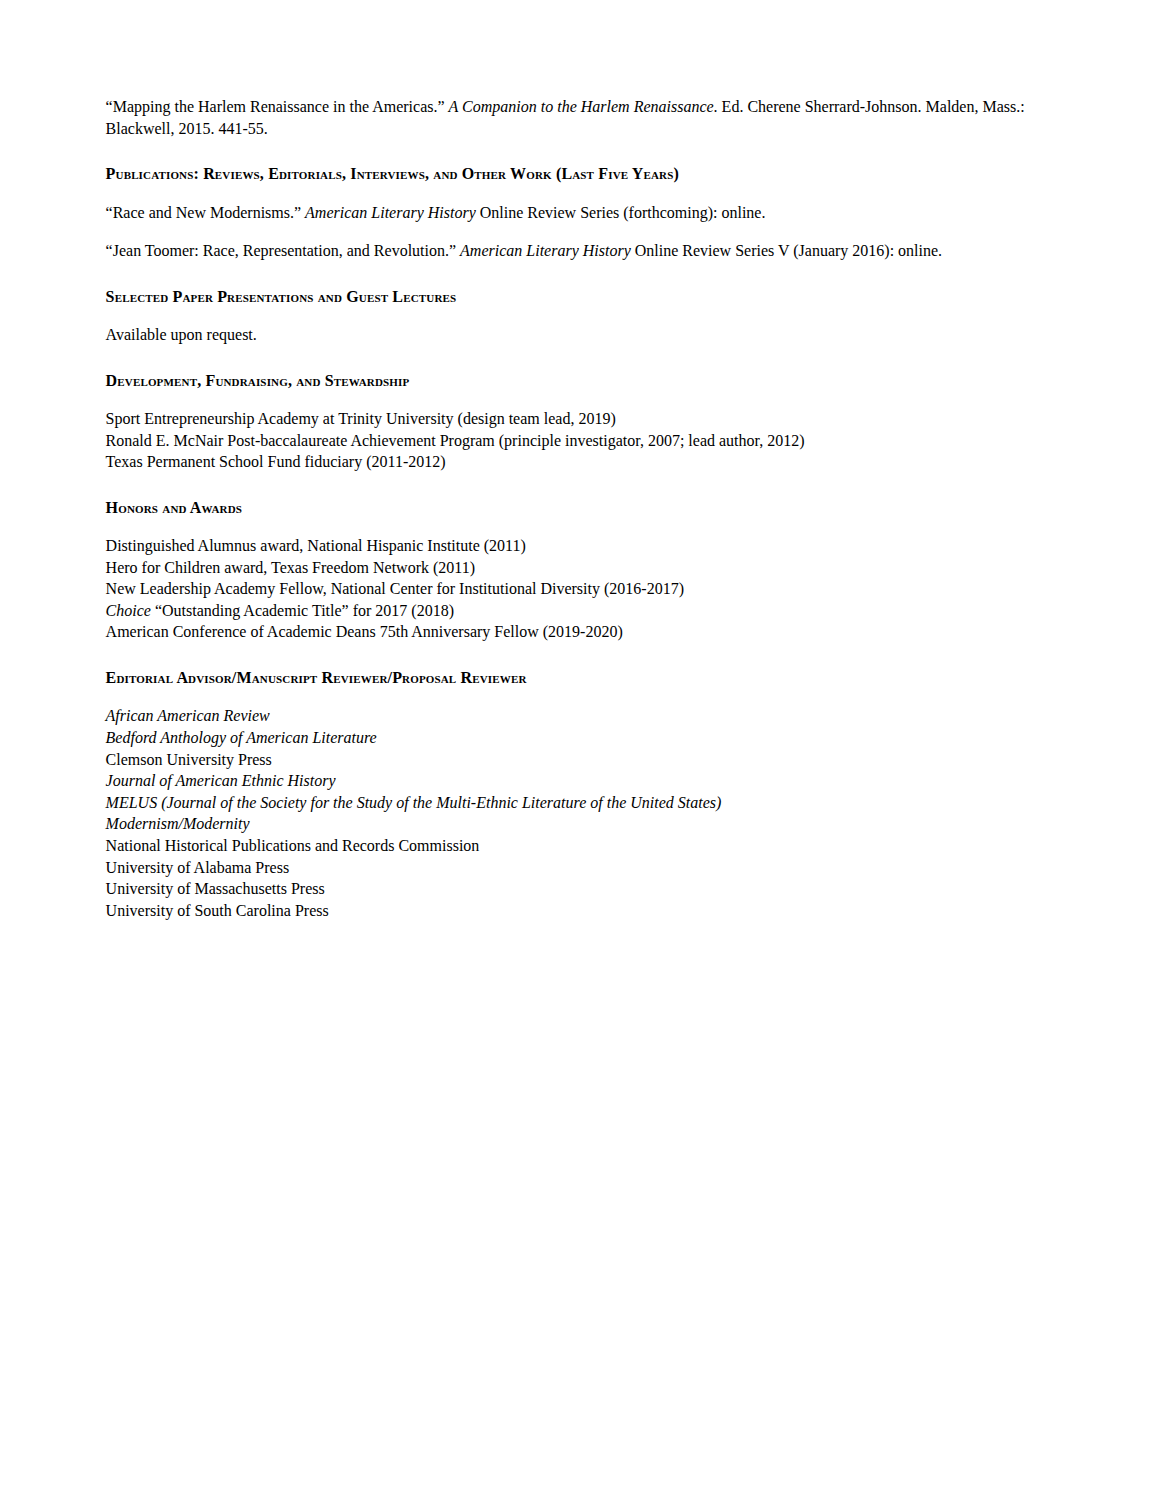“Mapping the Harlem Renaissance in the Americas.” A Companion to the Harlem Renaissance. Ed. Cherene Sherrard-Johnson. Malden, Mass.: Blackwell, 2015. 441-55.
Publications: Reviews, Editorials, Interviews, and Other Work (Last Five Years)
“Race and New Modernisms.” American Literary History Online Review Series (forthcoming): online.
“Jean Toomer: Race, Representation, and Revolution.” American Literary History Online Review Series V (January 2016): online.
Selected Paper Presentations and Guest Lectures
Available upon request.
Development, Fundraising, and Stewardship
Sport Entrepreneurship Academy at Trinity University (design team lead, 2019)
Ronald E. McNair Post-baccalaureate Achievement Program (principle investigator, 2007; lead author, 2012)
Texas Permanent School Fund fiduciary (2011-2012)
Honors and Awards
Distinguished Alumnus award, National Hispanic Institute (2011)
Hero for Children award, Texas Freedom Network (2011)
New Leadership Academy Fellow, National Center for Institutional Diversity (2016-2017)
Choice “Outstanding Academic Title” for 2017 (2018)
American Conference of Academic Deans 75th Anniversary Fellow (2019-2020)
Editorial Advisor/Manuscript Reviewer/Proposal Reviewer
African American Review
Bedford Anthology of American Literature
Clemson University Press
Journal of American Ethnic History
MELUS (Journal of the Society for the Study of the Multi-Ethnic Literature of the United States)
Modernism/Modernity
National Historical Publications and Records Commission
University of Alabama Press
University of Massachusetts Press
University of South Carolina Press